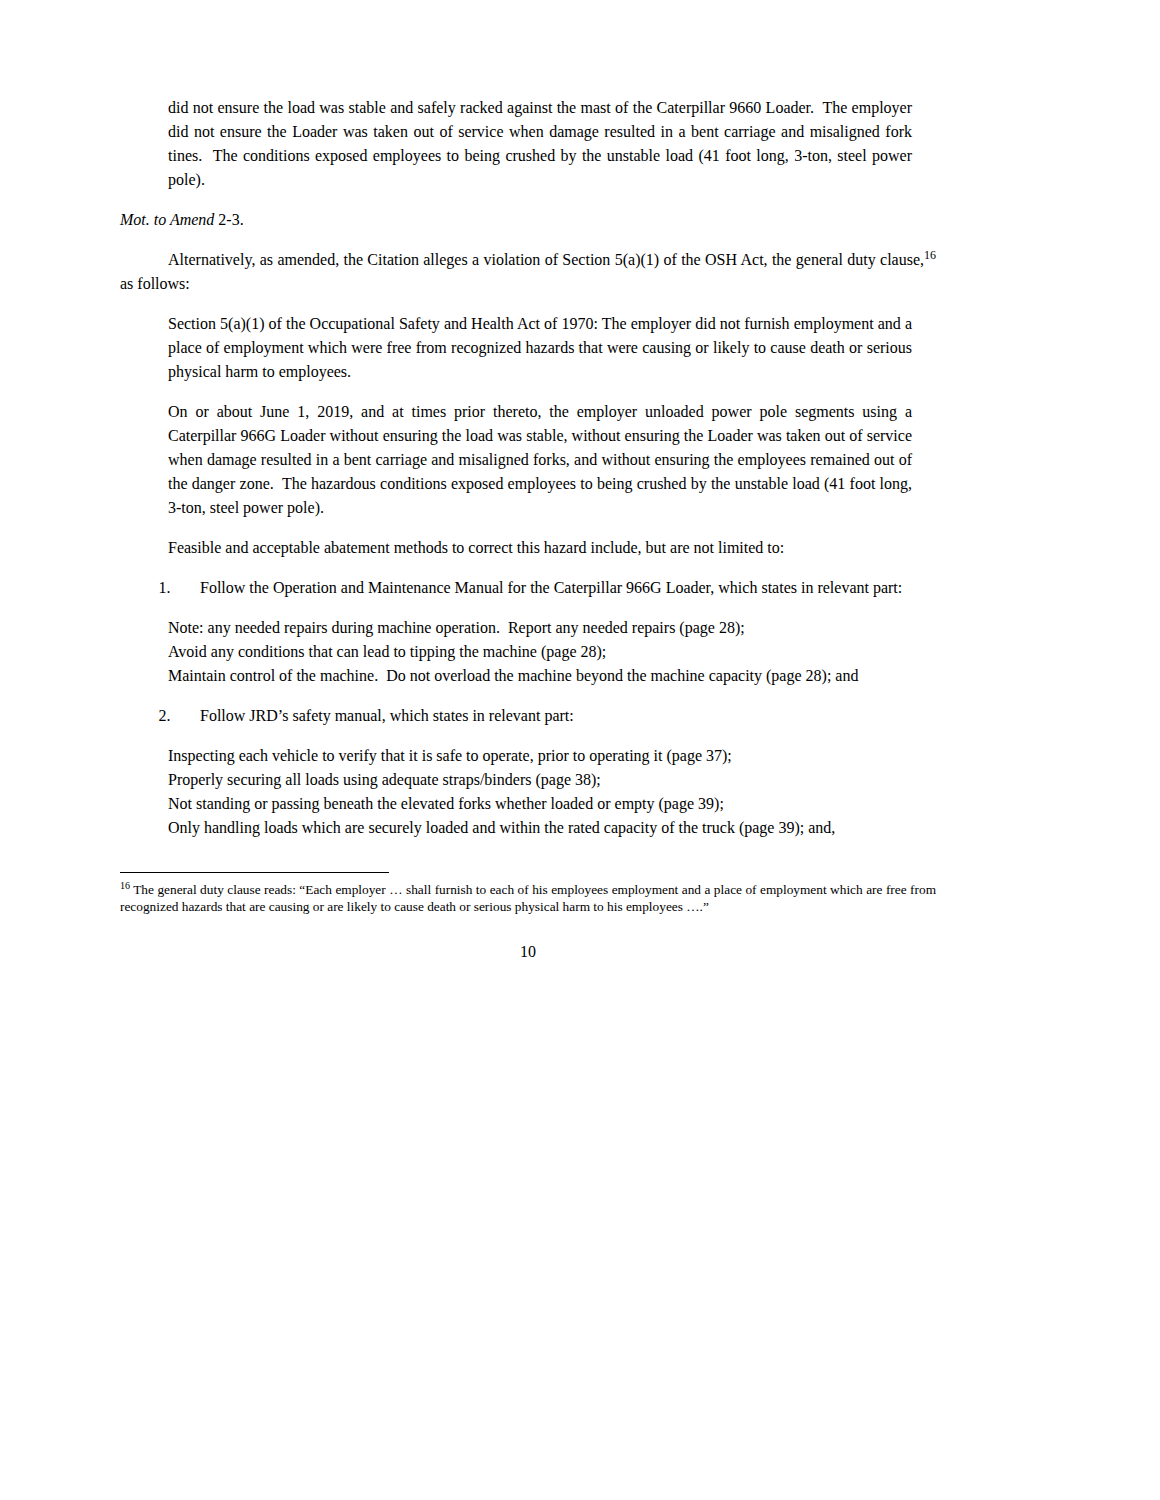did not ensure the load was stable and safely racked against the mast of the Caterpillar 9660 Loader. The employer did not ensure the Loader was taken out of service when damage resulted in a bent carriage and misaligned fork tines. The conditions exposed employees to being crushed by the unstable load (41 foot long, 3-ton, steel power pole).
Mot. to Amend 2-3.
Alternatively, as amended, the Citation alleges a violation of Section 5(a)(1) of the OSH Act, the general duty clause,16 as follows:
Section 5(a)(1) of the Occupational Safety and Health Act of 1970: The employer did not furnish employment and a place of employment which were free from recognized hazards that were causing or likely to cause death or serious physical harm to employees.
On or about June 1, 2019, and at times prior thereto, the employer unloaded power pole segments using a Caterpillar 966G Loader without ensuring the load was stable, without ensuring the Loader was taken out of service when damage resulted in a bent carriage and misaligned forks, and without ensuring the employees remained out of the danger zone. The hazardous conditions exposed employees to being crushed by the unstable load (41 foot long, 3-ton, steel power pole).
Feasible and acceptable abatement methods to correct this hazard include, but are not limited to:
1. Follow the Operation and Maintenance Manual for the Caterpillar 966G Loader, which states in relevant part:
Note: any needed repairs during machine operation. Report any needed repairs (page 28);
Avoid any conditions that can lead to tipping the machine (page 28);
Maintain control of the machine. Do not overload the machine beyond the machine capacity (page 28); and
2. Follow JRD’s safety manual, which states in relevant part:
Inspecting each vehicle to verify that it is safe to operate, prior to operating it (page 37);
Properly securing all loads using adequate straps/binders (page 38);
Not standing or passing beneath the elevated forks whether loaded or empty (page 39);
Only handling loads which are securely loaded and within the rated capacity of the truck (page 39); and,
16 The general duty clause reads: “Each employer … shall furnish to each of his employees employment and a place of employment which are free from recognized hazards that are causing or are likely to cause death or serious physical harm to his employees ….”
10